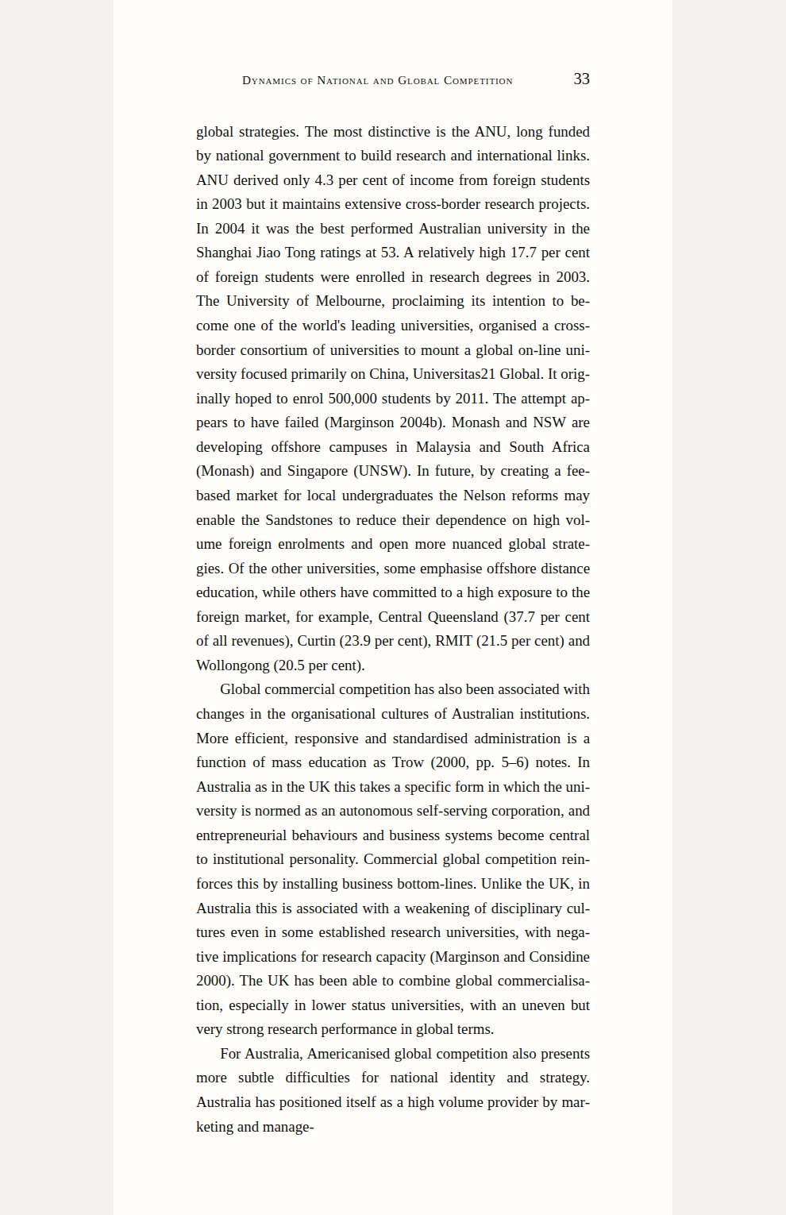Dynamics of National and Global Competition 33
global strategies. The most distinctive is the ANU, long funded by national government to build research and international links. ANU derived only 4.3 per cent of income from foreign students in 2003 but it maintains extensive cross-border research projects. In 2004 it was the best performed Australian university in the Shanghai Jiao Tong ratings at 53. A relatively high 17.7 per cent of foreign students were enrolled in research degrees in 2003. The University of Melbourne, proclaiming its intention to become one of the world's leading universities, organised a cross-border consortium of universities to mount a global on-line university focused primarily on China, Universitas21 Global. It originally hoped to enrol 500,000 students by 2011. The attempt appears to have failed (Marginson 2004b). Monash and NSW are developing offshore campuses in Malaysia and South Africa (Monash) and Singapore (UNSW). In future, by creating a fee-based market for local undergraduates the Nelson reforms may enable the Sandstones to reduce their dependence on high volume foreign enrolments and open more nuanced global strategies. Of the other universities, some emphasise offshore distance education, while others have committed to a high exposure to the foreign market, for example, Central Queensland (37.7 per cent of all revenues), Curtin (23.9 per cent), RMIT (21.5 per cent) and Wollongong (20.5 per cent).
Global commercial competition has also been associated with changes in the organisational cultures of Australian institutions. More efficient, responsive and standardised administration is a function of mass education as Trow (2000, pp. 5–6) notes. In Australia as in the UK this takes a specific form in which the university is normed as an autonomous self-serving corporation, and entrepreneurial behaviours and business systems become central to institutional personality. Commercial global competition reinforces this by installing business bottom-lines. Unlike the UK, in Australia this is associated with a weakening of disciplinary cultures even in some established research universities, with negative implications for research capacity (Marginson and Considine 2000). The UK has been able to combine global commercialisation, especially in lower status universities, with an uneven but very strong research performance in global terms.
For Australia, Americanised global competition also presents more subtle difficulties for national identity and strategy. Australia has positioned itself as a high volume provider by marketing and manage-